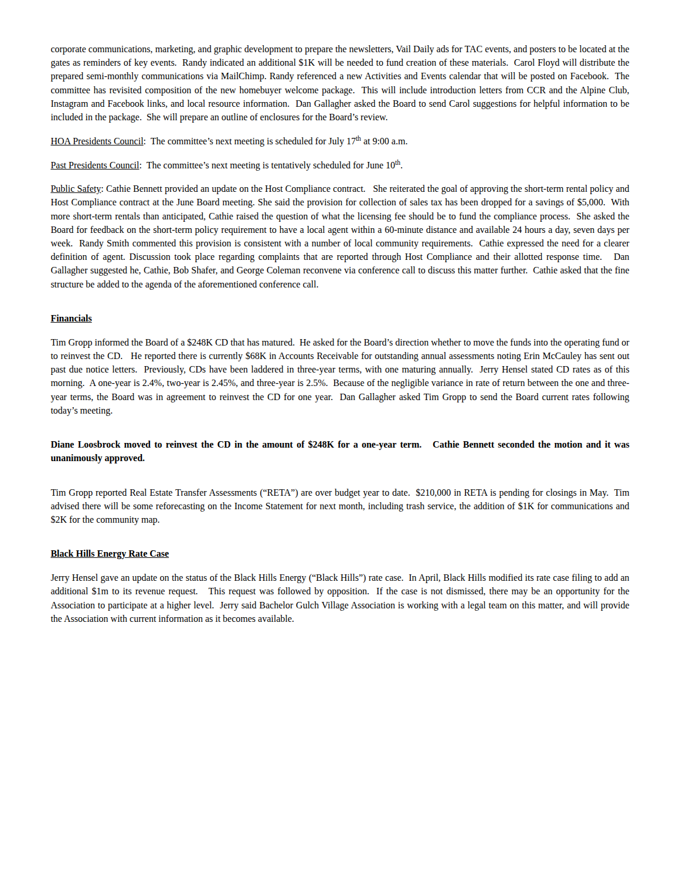corporate communications, marketing, and graphic development to prepare the newsletters, Vail Daily ads for TAC events, and posters to be located at the gates as reminders of key events. Randy indicated an additional $1K will be needed to fund creation of these materials. Carol Floyd will distribute the prepared semi-monthly communications via MailChimp. Randy referenced a new Activities and Events calendar that will be posted on Facebook. The committee has revisited composition of the new homebuyer welcome package. This will include introduction letters from CCR and the Alpine Club, Instagram and Facebook links, and local resource information. Dan Gallagher asked the Board to send Carol suggestions for helpful information to be included in the package. She will prepare an outline of enclosures for the Board’s review.
HOA Presidents Council: The committee’s next meeting is scheduled for July 17th at 9:00 a.m.
Past Presidents Council: The committee’s next meeting is tentatively scheduled for June 10th.
Public Safety: Cathie Bennett provided an update on the Host Compliance contract. She reiterated the goal of approving the short-term rental policy and Host Compliance contract at the June Board meeting. She said the provision for collection of sales tax has been dropped for a savings of $5,000. With more short-term rentals than anticipated, Cathie raised the question of what the licensing fee should be to fund the compliance process. She asked the Board for feedback on the short-term policy requirement to have a local agent within a 60-minute distance and available 24 hours a day, seven days per week. Randy Smith commented this provision is consistent with a number of local community requirements. Cathie expressed the need for a clearer definition of agent. Discussion took place regarding complaints that are reported through Host Compliance and their allotted response time. Dan Gallagher suggested he, Cathie, Bob Shafer, and George Coleman reconvene via conference call to discuss this matter further. Cathie asked that the fine structure be added to the agenda of the aforementioned conference call.
Financials
Tim Gropp informed the Board of a $248K CD that has matured. He asked for the Board’s direction whether to move the funds into the operating fund or to reinvest the CD. He reported there is currently $68K in Accounts Receivable for outstanding annual assessments noting Erin McCauley has sent out past due notice letters. Previously, CDs have been laddered in three-year terms, with one maturing annually. Jerry Hensel stated CD rates as of this morning. A one-year is 2.4%, two-year is 2.45%, and three-year is 2.5%. Because of the negligible variance in rate of return between the one and three-year terms, the Board was in agreement to reinvest the CD for one year. Dan Gallagher asked Tim Gropp to send the Board current rates following today’s meeting.
Diane Loosbrock moved to reinvest the CD in the amount of $248K for a one-year term. Cathie Bennett seconded the motion and it was unanimously approved.
Tim Gropp reported Real Estate Transfer Assessments (“RETA”) are over budget year to date. $210,000 in RETA is pending for closings in May. Tim advised there will be some reforecasting on the Income Statement for next month, including trash service, the addition of $1K for communications and $2K for the community map.
Black Hills Energy Rate Case
Jerry Hensel gave an update on the status of the Black Hills Energy (“Black Hills”) rate case. In April, Black Hills modified its rate case filing to add an additional $1m to its revenue request. This request was followed by opposition. If the case is not dismissed, there may be an opportunity for the Association to participate at a higher level. Jerry said Bachelor Gulch Village Association is working with a legal team on this matter, and will provide the Association with current information as it becomes available.